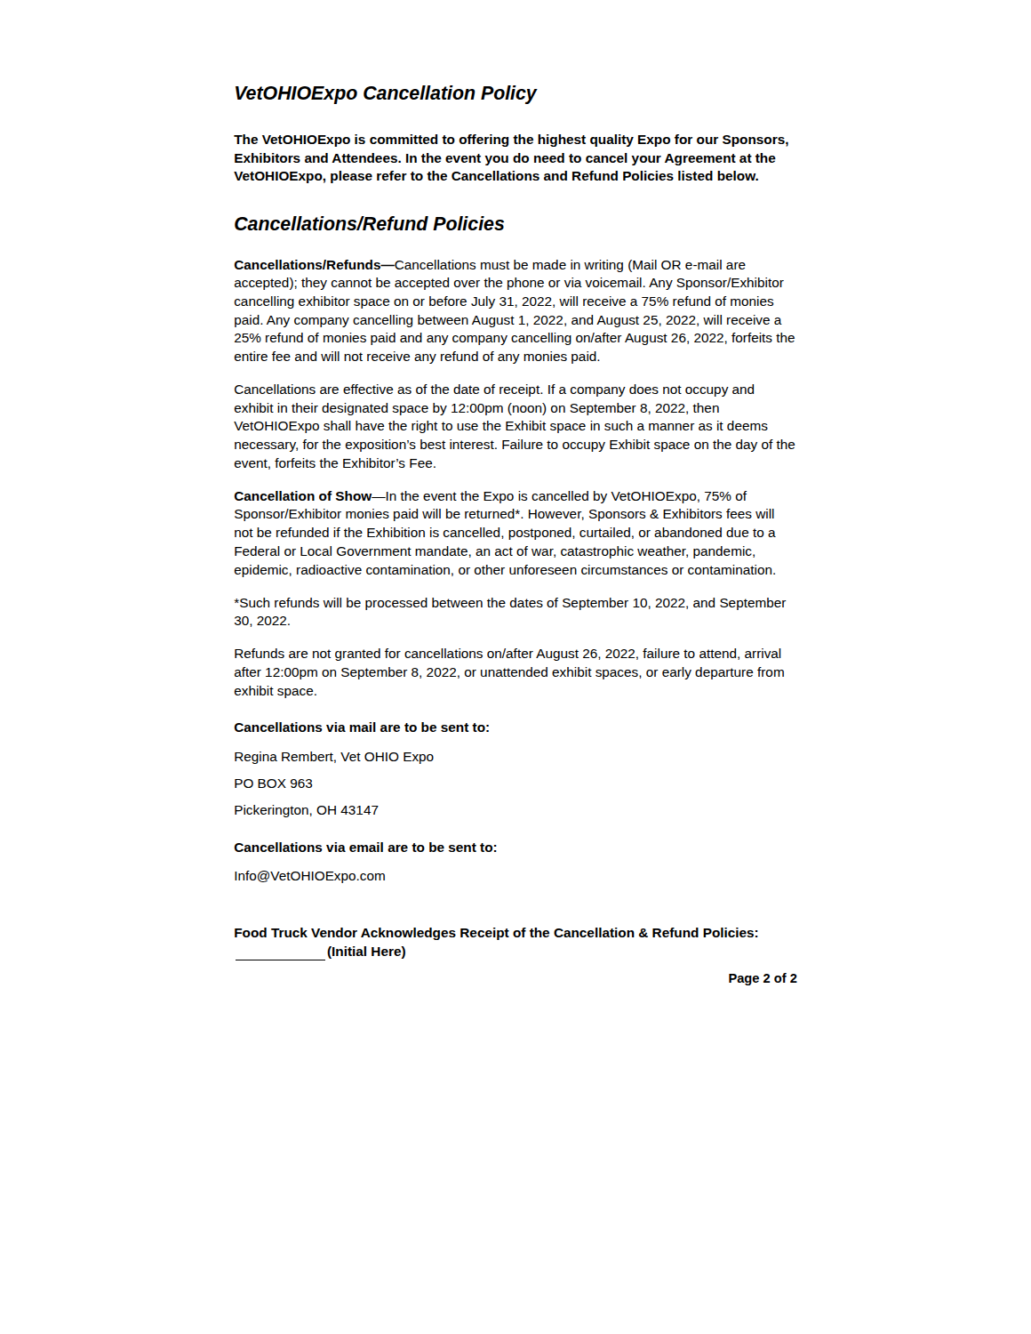VetOHIOExpo Cancellation Policy
The VetOHIOExpo is committed to offering the highest quality Expo for our Sponsors, Exhibitors and Attendees. In the event you do need to cancel your Agreement at the VetOHIOExpo, please refer to the Cancellations and Refund Policies listed below.
Cancellations/Refund Policies
Cancellations/Refunds—Cancellations must be made in writing (Mail OR e-mail are accepted); they cannot be accepted over the phone or via voicemail. Any Sponsor/Exhibitor cancelling exhibitor space on or before July 31, 2022, will receive a 75% refund of monies paid. Any company cancelling between August 1, 2022, and August 25, 2022, will receive a 25% refund of monies paid and any company cancelling on/after August 26, 2022, forfeits the entire fee and will not receive any refund of any monies paid.
Cancellations are effective as of the date of receipt. If a company does not occupy and exhibit in their designated space by 12:00pm (noon) on September 8, 2022, then VetOHIOExpo shall have the right to use the Exhibit space in such a manner as it deems necessary, for the exposition’s best interest. Failure to occupy Exhibit space on the day of the event, forfeits the Exhibitor’s Fee.
Cancellation of Show—In the event the Expo is cancelled by VetOHIOExpo, 75% of Sponsor/Exhibitor monies paid will be returned*. However, Sponsors & Exhibitors fees will not be refunded if the Exhibition is cancelled, postponed, curtailed, or abandoned due to a Federal or Local Government mandate, an act of war, catastrophic weather, pandemic, epidemic, radioactive contamination, or other unforeseen circumstances or contamination.
*Such refunds will be processed between the dates of September 10, 2022, and September 30, 2022.
Refunds are not granted for cancellations on/after August 26, 2022, failure to attend, arrival after 12:00pm on September 8, 2022, or unattended exhibit spaces, or early departure from exhibit space.
Cancellations via mail are to be sent to:
Regina Rembert, Vet OHIO Expo
PO BOX 963
Pickerington, OH 43147
Cancellations via email are to be sent to:
Info@VetOHIOExpo.com
Food Truck Vendor Acknowledges Receipt of the Cancellation & Refund Policies: (Initial Here)
Page 2 of 2